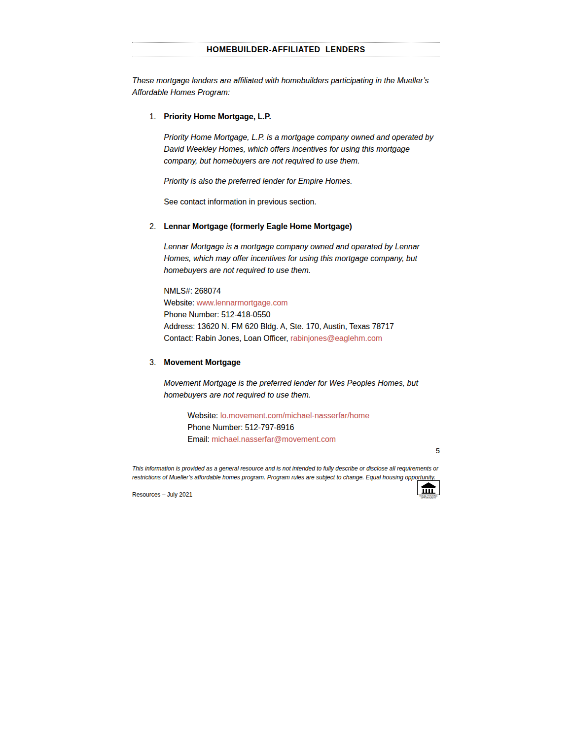HOMEBUILDER-AFFILIATED LENDERS
These mortgage lenders are affiliated with homebuilders participating in the Mueller’s Affordable Homes Program:
Priority Home Mortgage, L.P.
Priority Home Mortgage, L.P. is a mortgage company owned and operated by David Weekley Homes, which offers incentives for using this mortgage company, but homebuyers are not required to use them.
Priority is also the preferred lender for Empire Homes.
See contact information in previous section.
Lennar Mortgage (formerly Eagle Home Mortgage)
Lennar Mortgage is a mortgage company owned and operated by Lennar Homes, which may offer incentives for using this mortgage company, but homebuyers are not required to use them.
NMLS#: 268074
Website: www.lennarmortgage.com
Phone Number: 512-418-0550
Address: 13620 N. FM 620 Bldg. A, Ste. 170, Austin, Texas 78717
Contact: Rabin Jones, Loan Officer, rabinjones@eaglehm.com
Movement Mortgage
Movement Mortgage is the preferred lender for Wes Peoples Homes, but homebuyers are not required to use them.
Website: lo.movement.com/michael-nasserfar/home
Phone Number: 512-797-8916
Email: michael.nasserfar@movement.com
5
This information is provided as a general resource and is not intended to fully describe or disclose all requirements or restrictions of Mueller’s affordable homes program. Program rules are subject to change. Equal housing opportunity.
Resources – July 2021
EQUAL HOUSING
OPPORTUNITY